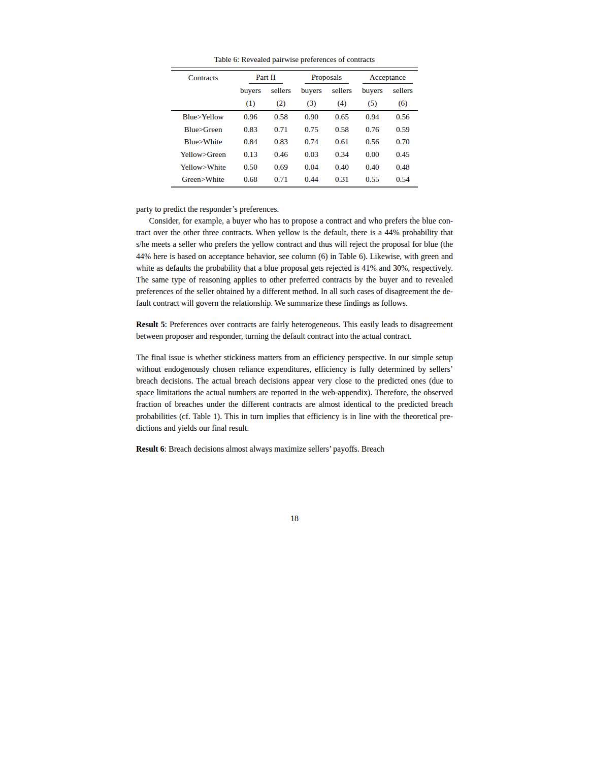Table 6: Revealed pairwise preferences of contracts
| Contracts | Part II | Proposals | Acceptance |
| | buyers | sellers | buyers | sellers | buyers | sellers |
| | (1) | (2) | (3) | (4) | (5) | (6) |
| Blue>Yellow | 0.96 | 0.58 | 0.90 | 0.65 | 0.94 | 0.56 |
| Blue>Green | 0.83 | 0.71 | 0.75 | 0.58 | 0.76 | 0.59 |
| Blue>White | 0.84 | 0.83 | 0.74 | 0.61 | 0.56 | 0.70 |
| Yellow>Green | 0.13 | 0.46 | 0.03 | 0.34 | 0.00 | 0.45 |
| Yellow>White | 0.50 | 0.69 | 0.04 | 0.40 | 0.40 | 0.48 |
| Green>White | 0.68 | 0.71 | 0.44 | 0.31 | 0.55 | 0.54 |
party to predict the responder’s preferences.
Consider, for example, a buyer who has to propose a contract and who prefers the blue contract over the other three contracts. When yellow is the default, there is a 44% probability that s/he meets a seller who prefers the yellow contract and thus will reject the proposal for blue (the 44% here is based on acceptance behavior, see column (6) in Table 6). Likewise, with green and white as defaults the probability that a blue proposal gets rejected is 41% and 30%, respectively. The same type of reasoning applies to other preferred contracts by the buyer and to revealed preferences of the seller obtained by a different method. In all such cases of disagreement the default contract will govern the relationship. We summarize these findings as follows.
Result 5: Preferences over contracts are fairly heterogeneous. This easily leads to disagreement between proposer and responder, turning the default contract into the actual contract.
The final issue is whether stickiness matters from an efficiency perspective. In our simple setup without endogenously chosen reliance expenditures, efficiency is fully determined by sellers’ breach decisions. The actual breach decisions appear very close to the predicted ones (due to space limitations the actual numbers are reported in the web-appendix). Therefore, the observed fraction of breaches under the different contracts are almost identical to the predicted breach probabilities (cf. Table 1). This in turn implies that efficiency is in line with the theoretical predictions and yields our final result.
Result 6: Breach decisions almost always maximize sellers’ payoffs. Breach
18